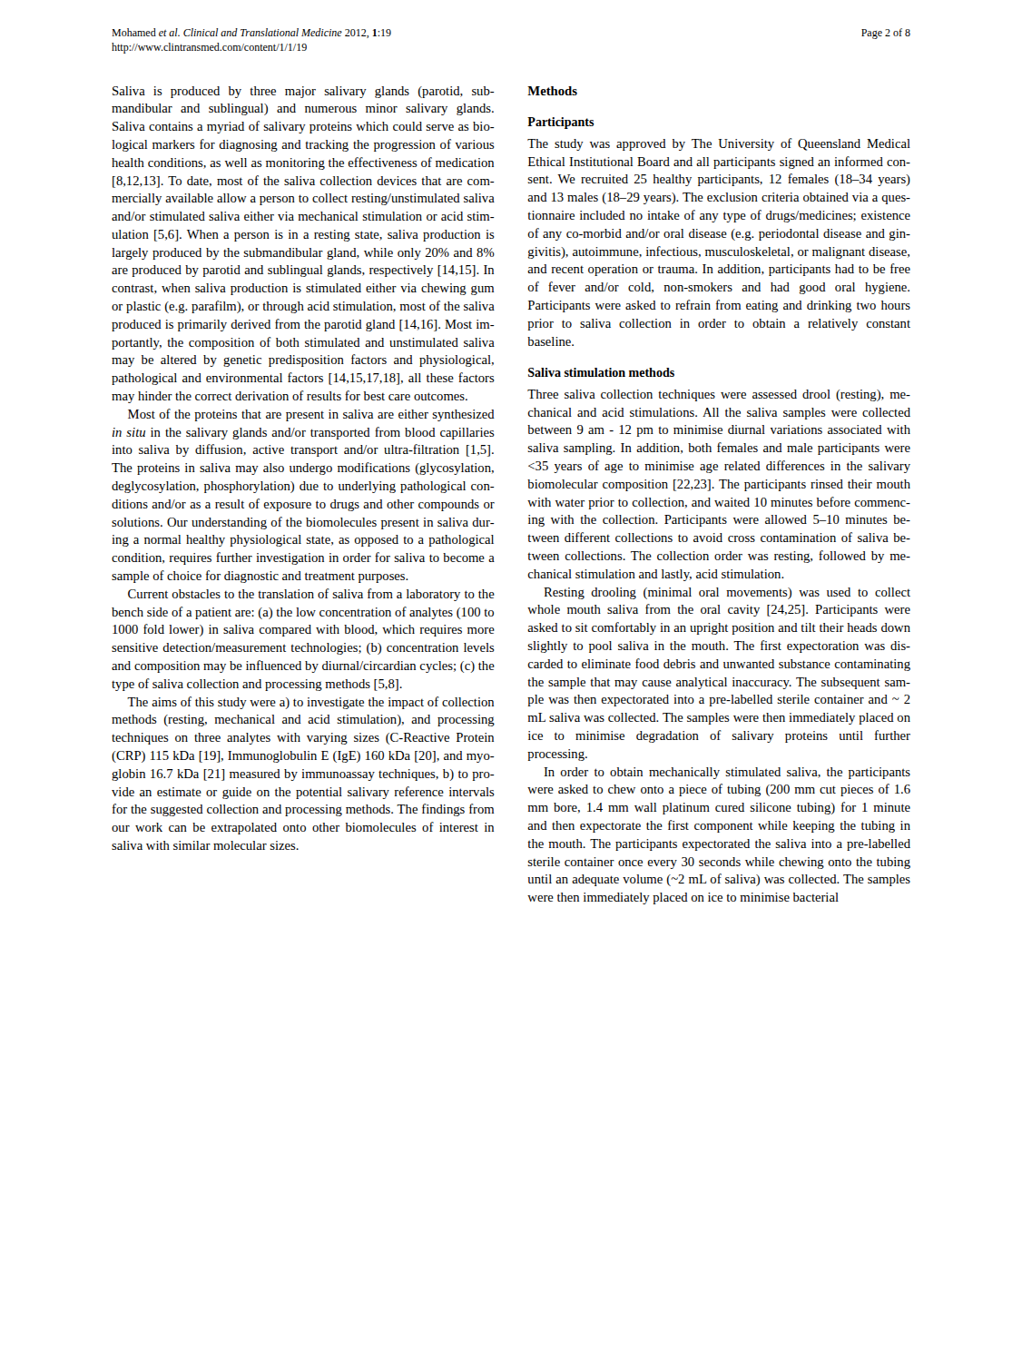Mohamed et al. Clinical and Translational Medicine 2012, 1:19
http://www.clintransmed.com/content/1/1/19
Page 2 of 8
Saliva is produced by three major salivary glands (parotid, submandibular and sublingual) and numerous minor salivary glands. Saliva contains a myriad of salivary proteins which could serve as biological markers for diagnosing and tracking the progression of various health conditions, as well as monitoring the effectiveness of medication [8,12,13]. To date, most of the saliva collection devices that are commercially available allow a person to collect resting/unstimulated saliva and/or stimulated saliva either via mechanical stimulation or acid stimulation [5,6]. When a person is in a resting state, saliva production is largely produced by the submandibular gland, while only 20% and 8% are produced by parotid and sublingual glands, respectively [14,15]. In contrast, when saliva production is stimulated either via chewing gum or plastic (e.g. parafilm), or through acid stimulation, most of the saliva produced is primarily derived from the parotid gland [14,16]. Most importantly, the composition of both stimulated and unstimulated saliva may be altered by genetic predisposition factors and physiological, pathological and environmental factors [14,15,17,18], all these factors may hinder the correct derivation of results for best care outcomes.
Most of the proteins that are present in saliva are either synthesized in situ in the salivary glands and/or transported from blood capillaries into saliva by diffusion, active transport and/or ultra-filtration [1,5]. The proteins in saliva may also undergo modifications (glycosylation, deglycosylation, phosphorylation) due to underlying pathological conditions and/or as a result of exposure to drugs and other compounds or solutions. Our understanding of the biomolecules present in saliva during a normal healthy physiological state, as opposed to a pathological condition, requires further investigation in order for saliva to become a sample of choice for diagnostic and treatment purposes.
Current obstacles to the translation of saliva from a laboratory to the bench side of a patient are: (a) the low concentration of analytes (100 to 1000 fold lower) in saliva compared with blood, which requires more sensitive detection/measurement technologies; (b) concentration levels and composition may be influenced by diurnal/circardian cycles; (c) the type of saliva collection and processing methods [5,8].
The aims of this study were a) to investigate the impact of collection methods (resting, mechanical and acid stimulation), and processing techniques on three analytes with varying sizes (C-Reactive Protein (CRP) 115 kDa [19], Immunoglobulin E (IgE) 160 kDa [20], and myoglobin 16.7 kDa [21] measured by immunoassay techniques, b) to provide an estimate or guide on the potential salivary reference intervals for the suggested collection and processing methods. The findings from our work can be extrapolated onto other biomolecules of interest in saliva with similar molecular sizes.
Methods
Participants
The study was approved by The University of Queensland Medical Ethical Institutional Board and all participants signed an informed consent. We recruited 25 healthy participants, 12 females (18–34 years) and 13 males (18–29 years). The exclusion criteria obtained via a questionnaire included no intake of any type of drugs/medicines; existence of any co-morbid and/or oral disease (e.g. periodontal disease and gingivitis), autoimmune, infectious, musculoskeletal, or malignant disease, and recent operation or trauma. In addition, participants had to be free of fever and/or cold, non-smokers and had good oral hygiene. Participants were asked to refrain from eating and drinking two hours prior to saliva collection in order to obtain a relatively constant baseline.
Saliva stimulation methods
Three saliva collection techniques were assessed drool (resting), mechanical and acid stimulations. All the saliva samples were collected between 9 am - 12 pm to minimise diurnal variations associated with saliva sampling. In addition, both females and male participants were <35 years of age to minimise age related differences in the salivary biomolecular composition [22,23]. The participants rinsed their mouth with water prior to collection, and waited 10 minutes before commencing with the collection. Participants were allowed 5–10 minutes between different collections to avoid cross contamination of saliva between collections. The collection order was resting, followed by mechanical stimulation and lastly, acid stimulation.
Resting drooling (minimal oral movements) was used to collect whole mouth saliva from the oral cavity [24,25]. Participants were asked to sit comfortably in an upright position and tilt their heads down slightly to pool saliva in the mouth. The first expectoration was discarded to eliminate food debris and unwanted substance contaminating the sample that may cause analytical inaccuracy. The subsequent sample was then expectorated into a pre-labelled sterile container and ~ 2 mL saliva was collected. The samples were then immediately placed on ice to minimise degradation of salivary proteins until further processing.
In order to obtain mechanically stimulated saliva, the participants were asked to chew onto a piece of tubing (200 mm cut pieces of 1.6 mm bore, 1.4 mm wall platinum cured silicone tubing) for 1 minute and then expectorate the first component while keeping the tubing in the mouth. The participants expectorated the saliva into a pre-labelled sterile container once every 30 seconds while chewing onto the tubing until an adequate volume (~2 mL of saliva) was collected. The samples were then immediately placed on ice to minimise bacterial